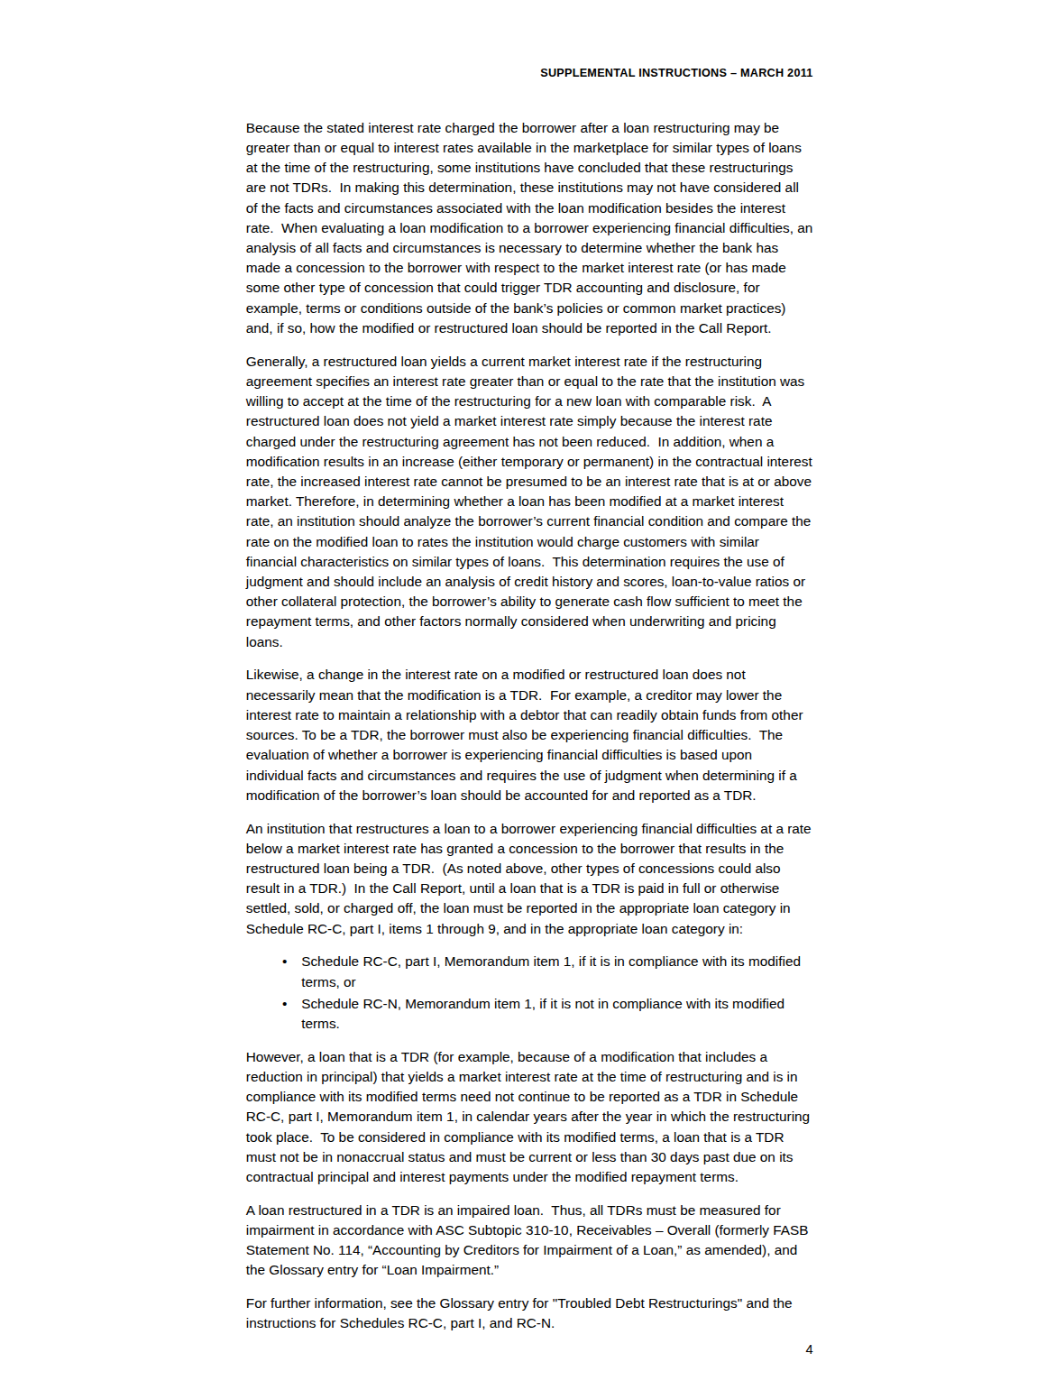SUPPLEMENTAL INSTRUCTIONS – MARCH 2011
Because the stated interest rate charged the borrower after a loan restructuring may be greater than or equal to interest rates available in the marketplace for similar types of loans at the time of the restructuring, some institutions have concluded that these restructurings are not TDRs. In making this determination, these institutions may not have considered all of the facts and circumstances associated with the loan modification besides the interest rate. When evaluating a loan modification to a borrower experiencing financial difficulties, an analysis of all facts and circumstances is necessary to determine whether the bank has made a concession to the borrower with respect to the market interest rate (or has made some other type of concession that could trigger TDR accounting and disclosure, for example, terms or conditions outside of the bank’s policies or common market practices) and, if so, how the modified or restructured loan should be reported in the Call Report.
Generally, a restructured loan yields a current market interest rate if the restructuring agreement specifies an interest rate greater than or equal to the rate that the institution was willing to accept at the time of the restructuring for a new loan with comparable risk. A restructured loan does not yield a market interest rate simply because the interest rate charged under the restructuring agreement has not been reduced. In addition, when a modification results in an increase (either temporary or permanent) in the contractual interest rate, the increased interest rate cannot be presumed to be an interest rate that is at or above market. Therefore, in determining whether a loan has been modified at a market interest rate, an institution should analyze the borrower’s current financial condition and compare the rate on the modified loan to rates the institution would charge customers with similar financial characteristics on similar types of loans. This determination requires the use of judgment and should include an analysis of credit history and scores, loan-to-value ratios or other collateral protection, the borrower’s ability to generate cash flow sufficient to meet the repayment terms, and other factors normally considered when underwriting and pricing loans.
Likewise, a change in the interest rate on a modified or restructured loan does not necessarily mean that the modification is a TDR. For example, a creditor may lower the interest rate to maintain a relationship with a debtor that can readily obtain funds from other sources. To be a TDR, the borrower must also be experiencing financial difficulties. The evaluation of whether a borrower is experiencing financial difficulties is based upon individual facts and circumstances and requires the use of judgment when determining if a modification of the borrower’s loan should be accounted for and reported as a TDR.
An institution that restructures a loan to a borrower experiencing financial difficulties at a rate below a market interest rate has granted a concession to the borrower that results in the restructured loan being a TDR. (As noted above, other types of concessions could also result in a TDR.) In the Call Report, until a loan that is a TDR is paid in full or otherwise settled, sold, or charged off, the loan must be reported in the appropriate loan category in Schedule RC-C, part I, items 1 through 9, and in the appropriate loan category in:
Schedule RC-C, part I, Memorandum item 1, if it is in compliance with its modified terms, or
Schedule RC-N, Memorandum item 1, if it is not in compliance with its modified terms.
However, a loan that is a TDR (for example, because of a modification that includes a reduction in principal) that yields a market interest rate at the time of restructuring and is in compliance with its modified terms need not continue to be reported as a TDR in Schedule RC-C, part I, Memorandum item 1, in calendar years after the year in which the restructuring took place. To be considered in compliance with its modified terms, a loan that is a TDR must not be in nonaccrual status and must be current or less than 30 days past due on its contractual principal and interest payments under the modified repayment terms.
A loan restructured in a TDR is an impaired loan. Thus, all TDRs must be measured for impairment in accordance with ASC Subtopic 310-10, Receivables – Overall (formerly FASB Statement No. 114, “Accounting by Creditors for Impairment of a Loan,” as amended), and the Glossary entry for “Loan Impairment.”
For further information, see the Glossary entry for "Troubled Debt Restructurings" and the instructions for Schedules RC-C, part I, and RC-N.
4